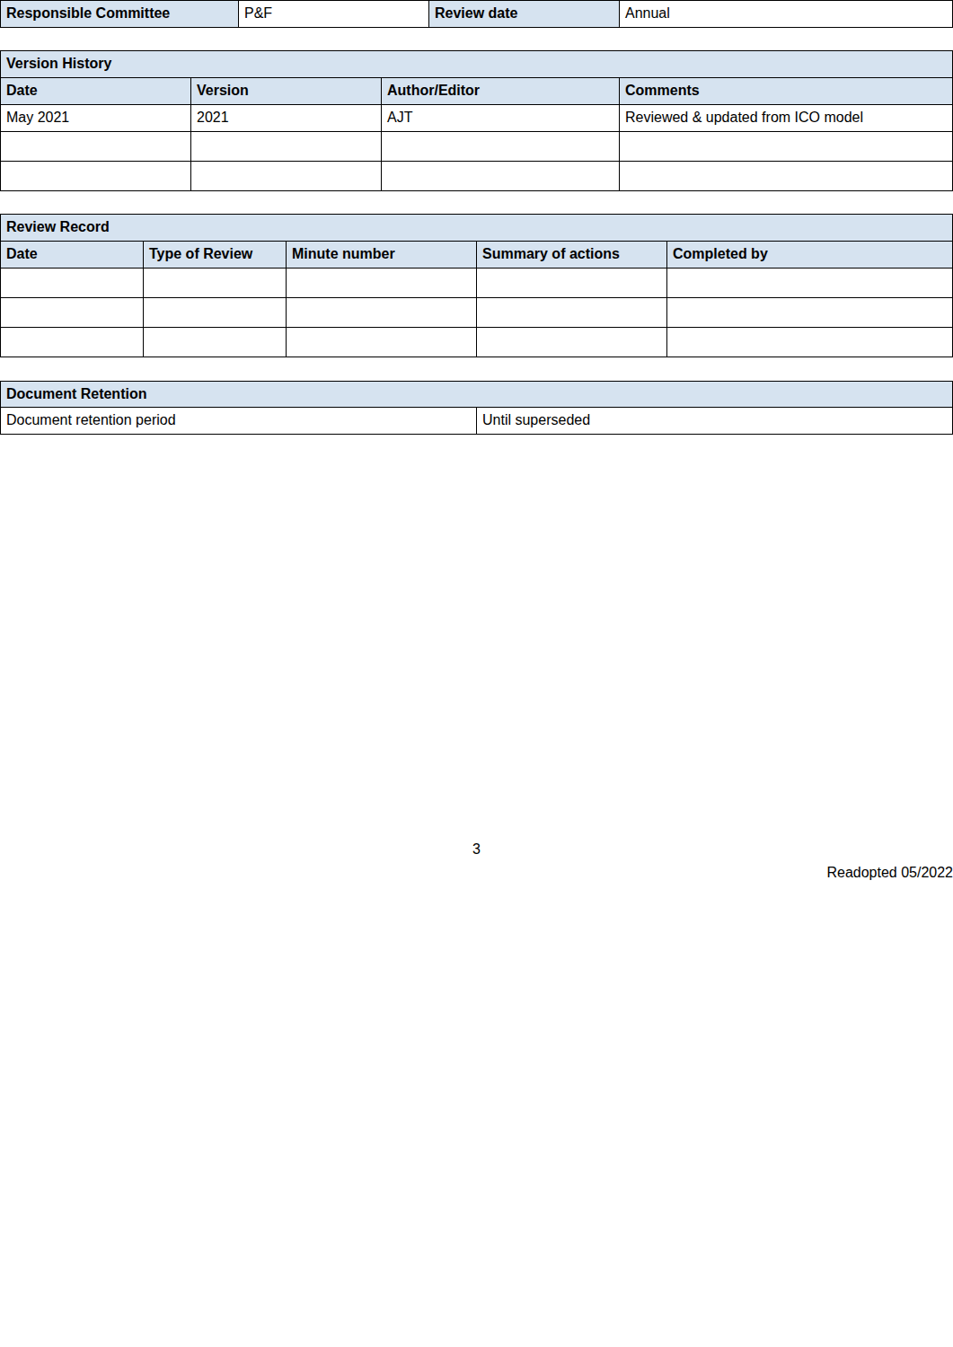| Responsible Committee | P&F | Review date | Annual |
| Version History |
| Date | Version | Author/Editor | Comments |
| May 2021 | 2021 | AJT | Reviewed & updated from ICO model |
| Review Record |
| Date | Type of Review | Minute number | Summary of actions | Completed by |
| Document Retention |
| Document retention period | Until superseded |
3
Readopted 05/2022